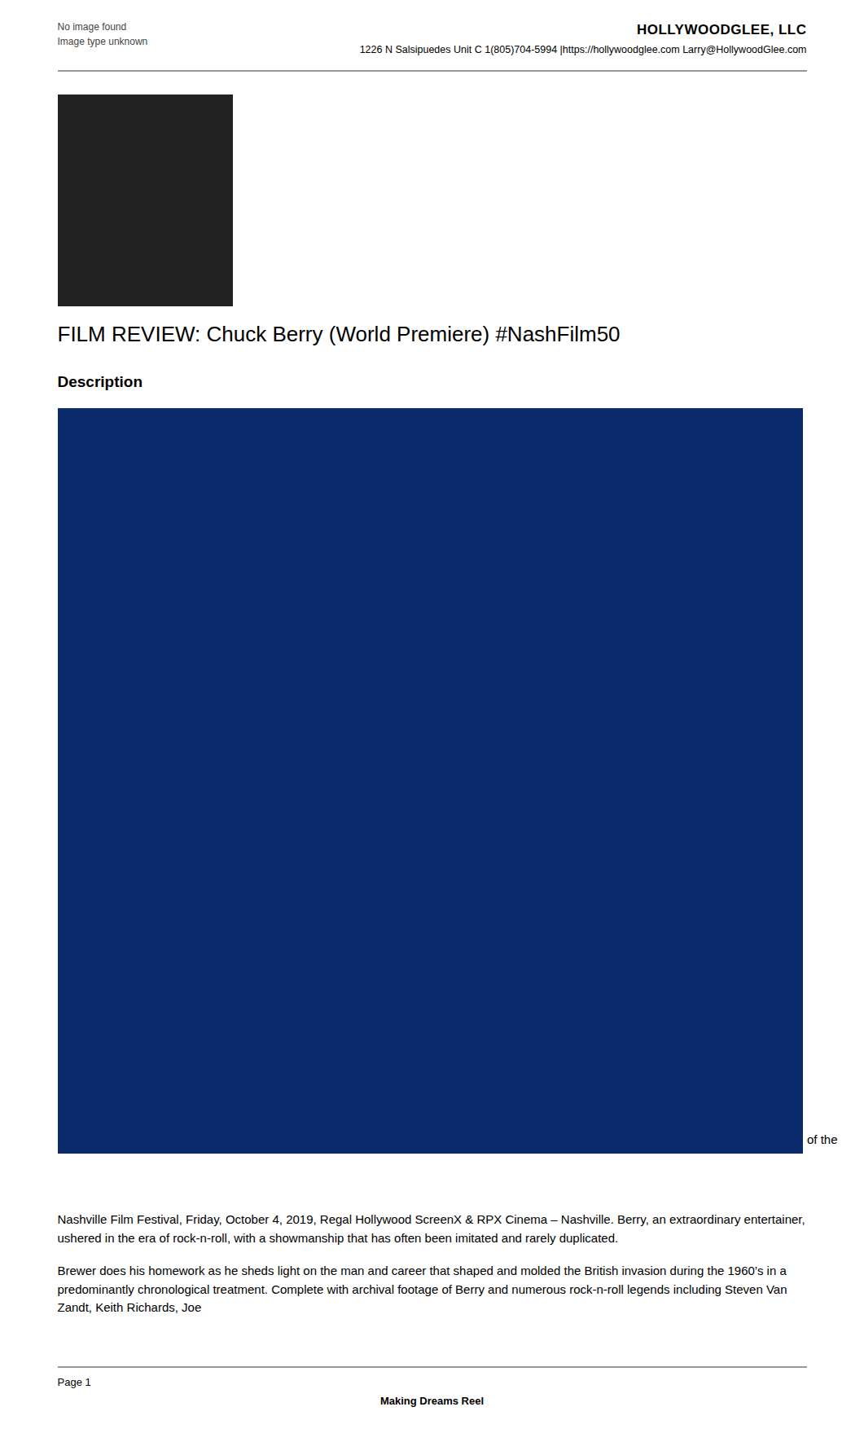No image found Image type unknown
HOLLYWOODGLEE, LLC
1226 N Salsipuedes Unit C 1(805)704-5994 |https://hollywoodglee.com Larry@HollywoodGlee.com
FILM REVIEW: Chuck Berry (World Premiere) #NashFilm50
Description
of the
Nashville Film Festival, Friday, October 4, 2019, Regal Hollywood ScreenX & RPX Cinema – Nashville. Berry, an extraordinary entertainer, ushered in the era of rock-n-roll, with a showmanship that has often been imitated and rarely duplicated.
Brewer does his homework as he sheds light on the man and career that shaped and molded the British invasion during the 1960’s in a predominantly chronological treatment. Complete with archival footage of Berry and numerous rock-n-roll legends including Steven Van Zandt, Keith Richards, Joe
Page 1
Making Dreams Reel